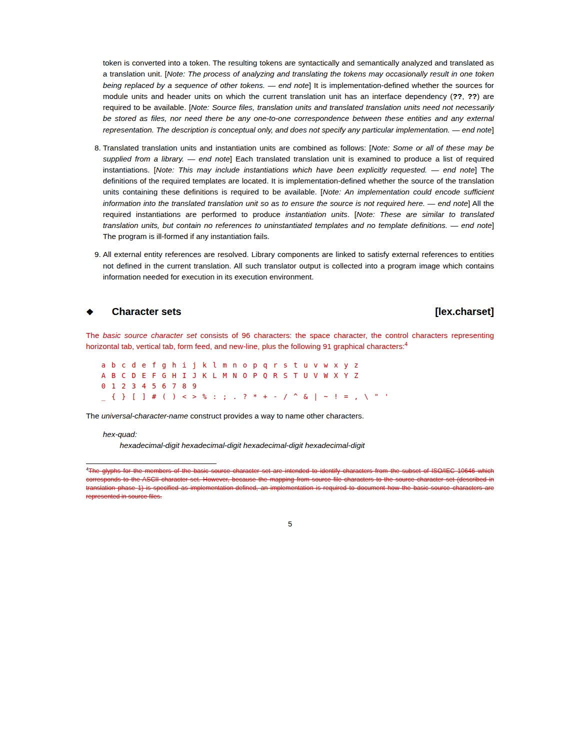token is converted into a token. The resulting tokens are syntactically and semantically analyzed and translated as a translation unit. [Note: The process of analyzing and translating the tokens may occasionally result in one token being replaced by a sequence of other tokens. — end note] It is implementation-defined whether the sources for module units and header units on which the current translation unit has an interface dependency (??, ??) are required to be available. [Note: Source files, translation units and translated translation units need not necessarily be stored as files, nor need there be any one-to-one correspondence between these entities and any external representation. The description is conceptual only, and does not specify any particular implementation. — end note]
Translated translation units and instantiation units are combined as follows: [Note: Some or all of these may be supplied from a library. — end note] Each translated translation unit is examined to produce a list of required instantiations. [Note: This may include instantiations which have been explicitly requested. — end note] The definitions of the required templates are located. It is implementation-defined whether the source of the translation units containing these definitions is required to be available. [Note: An implementation could encode sufficient information into the translated translation unit so as to ensure the source is not required here. — end note] All the required instantiations are performed to produce instantiation units. [Note: These are similar to translated translation units, but contain no references to uninstantiated templates and no template definitions. — end note] The program is ill-formed if any instantiation fails.
All external entity references are resolved. Library components are linked to satisfy external references to entities not defined in the current translation. All such translator output is collected into a program image which contains information needed for execution in its execution environment.
❖ Character sets [lex.charset]
The basic source character set consists of 96 characters: the space character, the control characters representing horizontal tab, vertical tab, form feed, and new-line, plus the following 91 graphical characters:4
a b c d e f g h i j k l m n o p q r s t u v w x y z
A B C D E F G H I J K L M N O P Q R S T U V W X Y Z
0 1 2 3 4 5 6 7 8 9
_ { } [ ] # ( ) < > % : ; . ? * + - / ^ & | ~ ! = , \ " '
The universal-character-name construct provides a way to name other characters.
hex-quad: hexadecimal-digit hexadecimal-digit hexadecimal-digit hexadecimal-digit
4The glyphs for the members of the basic source character set are intended to identify characters from the subset of ISO/IEC 10646 which corresponds to the ASCII character set. However, because the mapping from source file characters to the source character set (described in translation phase 1) is specified as implementation-defined, an implementation is required to document how the basic source characters are represented in source files.
5